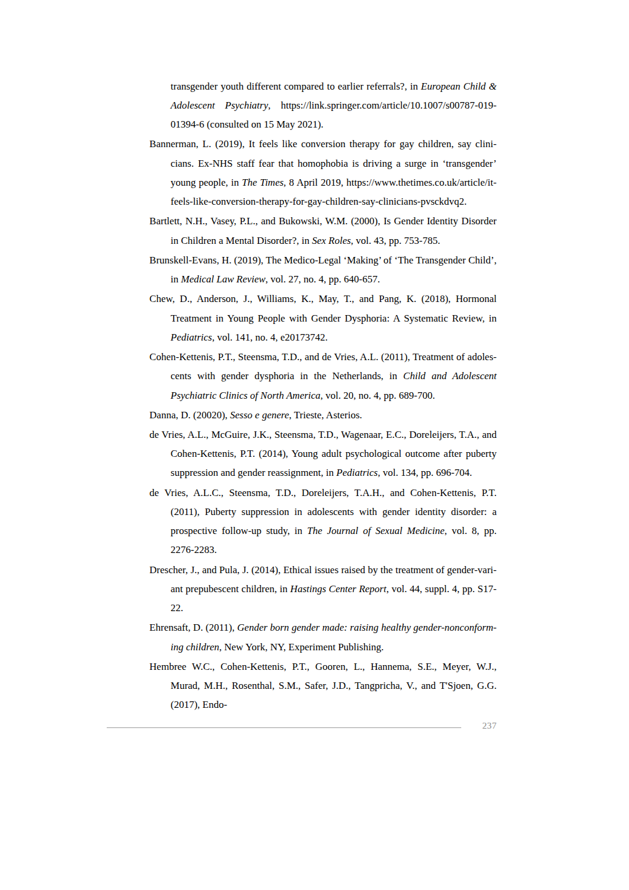transgender youth different compared to earlier referrals?, in European Child & Adolescent Psychiatry, https://link.springer.com/article/10.1007/s00787-019-01394-6 (consulted on 15 May 2021).
Bannerman, L. (2019), It feels like conversion therapy for gay children, say clinicians. Ex-NHS staff fear that homophobia is driving a surge in ‘transgender’ young people, in The Times, 8 April 2019, https://www.thetimes.co.uk/article/it-feels-like-conversion-therapy-for-gay-children-say-clinicians-pvsckdvq2.
Bartlett, N.H., Vasey, P.L., and Bukowski, W.M. (2000), Is Gender Identity Disorder in Children a Mental Disorder?, in Sex Roles, vol. 43, pp. 753-785.
Brunskell-Evans, H. (2019), The Medico-Legal ‘Making’ of ‘The Transgender Child’, in Medical Law Review, vol. 27, no. 4, pp. 640-657.
Chew, D., Anderson, J., Williams, K., May, T., and Pang, K. (2018), Hormonal Treatment in Young People with Gender Dysphoria: A Systematic Review, in Pediatrics, vol. 141, no. 4, e20173742.
Cohen-Kettenis, P.T., Steensma, T.D., and de Vries, A.L. (2011), Treatment of adolescents with gender dysphoria in the Netherlands, in Child and Adolescent Psychiatric Clinics of North America, vol. 20, no. 4, pp. 689-700.
Danna, D. (20020), Sesso e genere, Trieste, Asterios.
de Vries, A.L., McGuire, J.K., Steensma, T.D., Wagenaar, E.C., Doreleijers, T.A., and Cohen-Kettenis, P.T. (2014), Young adult psychological outcome after puberty suppression and gender reassignment, in Pediatrics, vol. 134, pp. 696-704.
de Vries, A.L.C., Steensma, T.D., Doreleijers, T.A.H., and Cohen-Kettenis, P.T. (2011), Puberty suppression in adolescents with gender identity disorder: a prospective follow-up study, in The Journal of Sexual Medicine, vol. 8, pp. 2276-2283.
Drescher, J., and Pula, J. (2014), Ethical issues raised by the treatment of gender-variant prepubescent children, in Hastings Center Report, vol. 44, suppl. 4, pp. S17-22.
Ehrensaft, D. (2011), Gender born gender made: raising healthy gender-nonconforming children, New York, NY, Experiment Publishing.
Hembree W.C., Cohen-Kettenis, P.T., Gooren, L., Hannema, S.E., Meyer, W.J., Murad, M.H., Rosenthal, S.M., Safer, J.D., Tangpricha, V., and T'Sjoen, G.G. (2017), Endo-
237